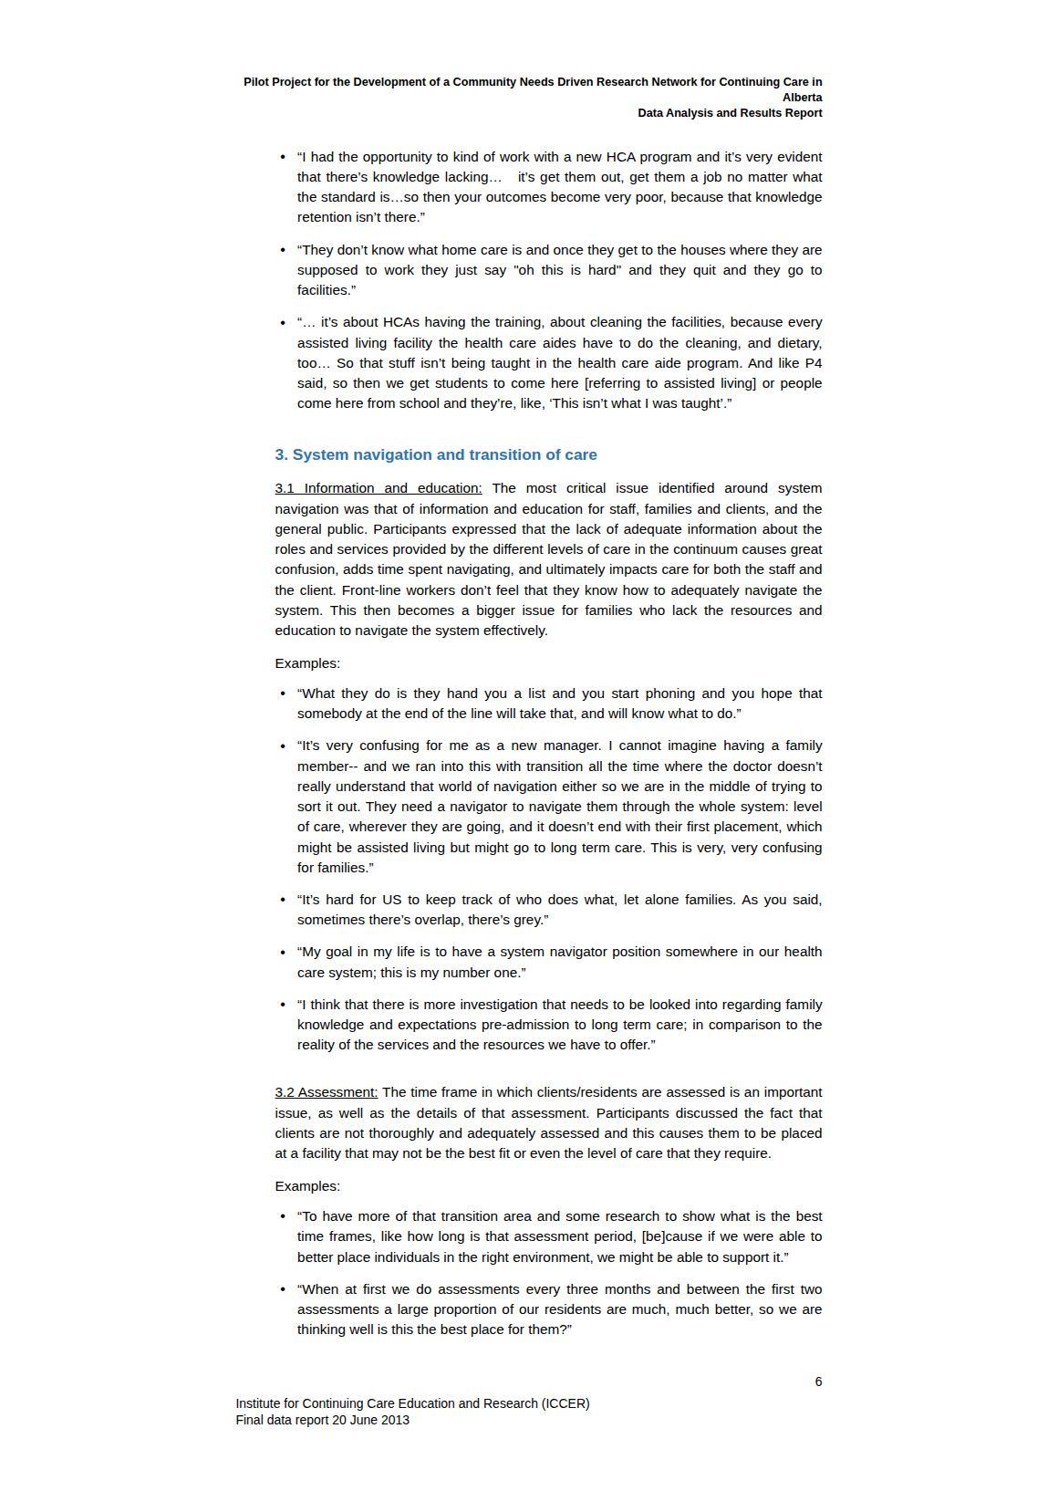Pilot Project for the Development of a Community Needs Driven Research Network for Continuing Care in Alberta
Data Analysis and Results Report
“I had the opportunity to kind of work with a new HCA program and it’s very evident that there’s knowledge lacking… it’s get them out, get them a job no matter what the standard is…so then your outcomes become very poor, because that knowledge retention isn’t there.”
“They don’t know what home care is and once they get to the houses where they are supposed to work they just say "oh this is hard" and they quit and they go to facilities.”
“… it’s about HCAs having the training, about cleaning the facilities, because every assisted living facility the health care aides have to do the cleaning, and dietary, too… So that stuff isn’t being taught in the health care aide program. And like P4 said, so then we get students to come here [referring to assisted living] or people come here from school and they’re, like, ‘This isn’t what I was taught’.”
3. System navigation and transition of care
3.1 Information and education: The most critical issue identified around system navigation was that of information and education for staff, families and clients, and the general public. Participants expressed that the lack of adequate information about the roles and services provided by the different levels of care in the continuum causes great confusion, adds time spent navigating, and ultimately impacts care for both the staff and the client. Front-line workers don’t feel that they know how to adequately navigate the system. This then becomes a bigger issue for families who lack the resources and education to navigate the system effectively.
Examples:
“What they do is they hand you a list and you start phoning and you hope that somebody at the end of the line will take that, and will know what to do.”
“It’s very confusing for me as a new manager. I cannot imagine having a family member-- and we ran into this with transition all the time where the doctor doesn’t really understand that world of navigation either so we are in the middle of trying to sort it out. They need a navigator to navigate them through the whole system: level of care, wherever they are going, and it doesn’t end with their first placement, which might be assisted living but might go to long term care. This is very, very confusing for families.”
“It’s hard for US to keep track of who does what, let alone families. As you said, sometimes there’s overlap, there’s grey.”
“My goal in my life is to have a system navigator position somewhere in our health care system; this is my number one.”
“I think that there is more investigation that needs to be looked into regarding family knowledge and expectations pre-admission to long term care; in comparison to the reality of the services and the resources we have to offer.”
3.2 Assessment: The time frame in which clients/residents are assessed is an important issue, as well as the details of that assessment. Participants discussed the fact that clients are not thoroughly and adequately assessed and this causes them to be placed at a facility that may not be the best fit or even the level of care that they require.
Examples:
“To have more of that transition area and some research to show what is the best time frames, like how long is that assessment period, [be]cause if we were able to better place individuals in the right environment, we might be able to support it.”
“When at first we do assessments every three months and between the first two assessments a large proportion of our residents are much, much better, so we are thinking well is this the best place for them?”
6
Institute for Continuing Care Education and Research (ICCER)
Final data report 20 June 2013